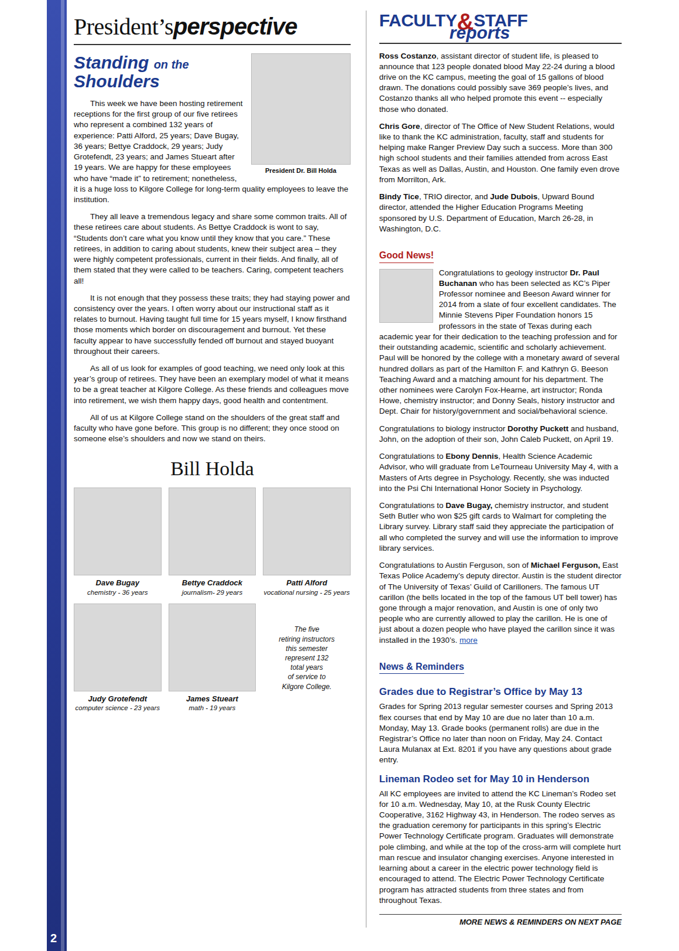2
President’sperspective
President Dr. Bill Holda
Standing on the Shoulders
This week we have been hosting retirement receptions for the first group of our five retirees who represent a combined 132 years of experience: Patti Alford, 25 years; Dave Bugay, 36 years; Bettye Craddock, 29 years; Judy Grotefendt, 23 years; and James Stueart after 19 years. We are happy for these employees who have “made it” to retirement; nonetheless, it is a huge loss to Kilgore College for long-term quality employees to leave the institution.
They all leave a tremendous legacy and share some common traits. All of these retirees care about students. As Bettye Craddock is wont to say, “Students don’t care what you know until they know that you care.” These retirees, in addition to caring about students, knew their subject area – they were highly competent professionals, current in their fields. And finally, all of them stated that they were called to be teachers. Caring, competent teachers all!
It is not enough that they possess these traits; they had staying power and consistency over the years. I often worry about our instructional staff as it relates to burnout. Having taught full time for 15 years myself, I know firsthand those moments which border on discouragement and burnout. Yet these faculty appear to have successfully fended off burnout and stayed buoyant throughout their careers.
As all of us look for examples of good teaching, we need only look at this year’s group of retirees. They have been an exemplary model of what it means to be a great teacher at Kilgore College. As these friends and colleagues move into retirement, we wish them happy days, good health and contentment.
All of us at Kilgore College stand on the shoulders of the great staff and faculty who have gone before. This group is no different; they once stood on someone else’s shoulders and now we stand on theirs.
Bill Holda
Dave Bugay
chemistry - 36 years
Bettye Craddock
journalism- 29 years
Patti Alford
vocational nursing - 25 years
Judy Grotefendt
computer science - 23 years
James Stueart
math - 19 years
The five
retiring instructors
this semester
represent 132
total years
of service to
Kilgore College.
FACULTY&STAFF reports
Ross Costanzo, assistant director of student life, is pleased to announce that 123 people donated blood May 22-24 during a blood drive on the KC campus, meeting the goal of 15 gallons of blood drawn. The donations could possibly save 369 people’s lives, and Costanzo thanks all who helped promote this event -- especially those who donated.
Chris Gore, director of The Office of New Student Relations, would like to thank the KC administration, faculty, staff and students for helping make Ranger Preview Day such a success. More than 300 high school students and their families attended from across East Texas as well as Dallas, Austin, and Houston. One family even drove from Morrilton, Ark.
Bindy Tice, TRIO director, and Jude Dubois, Upward Bound director, attended the Higher Education Programs Meeting sponsored by U.S. Department of Education, March 26-28, in Washington, D.C.
Good News!
Congratulations to geology instructor Dr. Paul Buchanan who has been selected as KC’s Piper Professor nominee and Beeson Award winner for 2014 from a slate of four excellent candidates. The Minnie Stevens Piper Foundation honors 15 professors in the state of Texas during each academic year for their dedication to the teaching profession and for their outstanding academic, scientific and scholarly achievement. Paul will be honored by the college with a monetary award of several hundred dollars as part of the Hamilton F. and Kathryn G. Beeson Teaching Award and a matching amount for his department. The other nominees were Carolyn Fox-Hearne, art instructor; Ronda Howe, chemistry instructor; and Donny Seals, history instructor and Dept. Chair for history/government and social/behavioral science.
Congratulations to biology instructor Dorothy Puckett and husband, John, on the adoption of their son, John Caleb Puckett, on April 19.
Congratulations to Ebony Dennis, Health Science Academic Advisor, who will graduate from LeTourneau University May 4, with a Masters of Arts degree in Psychology. Recently, she was inducted into the Psi Chi International Honor Society in Psychology.
Congratulations to Dave Bugay, chemistry instructor, and student Seth Butler who won $25 gift cards to Walmart for completing the Library survey. Library staff said they appreciate the participation of all who completed the survey and will use the information to improve library services.
Congratulations to Austin Ferguson, son of Michael Ferguson, East Texas Police Academy’s deputy director. Austin is the student director of The University of Texas’ Guild of Carilloners. The famous UT carillon (the bells located in the top of the famous UT bell tower) has gone through a major renovation, and Austin is one of only two people who are currently allowed to play the carillon. He is one of just about a dozen people who have played the carillon since it was installed in the 1930’s. more
News & Reminders
Grades due to Registrar’s Office by May 13
Grades for Spring 2013 regular semester courses and Spring 2013 flex courses that end by May 10 are due no later than 10 a.m. Monday, May 13. Grade books (permanent rolls) are due in the Registrar’s Office no later than noon on Friday, May 24. Contact Laura Mulanax at Ext. 8201 if you have any questions about grade entry.
Lineman Rodeo set for May 10 in Henderson
All KC employees are invited to attend the KC Lineman’s Rodeo set for 10 a.m. Wednesday, May 10, at the Rusk County Electric Cooperative, 3162 Highway 43, in Henderson. The rodeo serves as the graduation ceremony for participants in this spring’s Electric Power Technology Certificate program. Graduates will demonstrate pole climbing, and while at the top of the cross-arm will complete hurt man rescue and insulator changing exercises. Anyone interested in learning about a career in the electric power technology field is encouraged to attend. The Electric Power Technology Certificate program has attracted students from three states and from throughout Texas.
MORE NEWS & REMINDERS ON NEXT PAGE